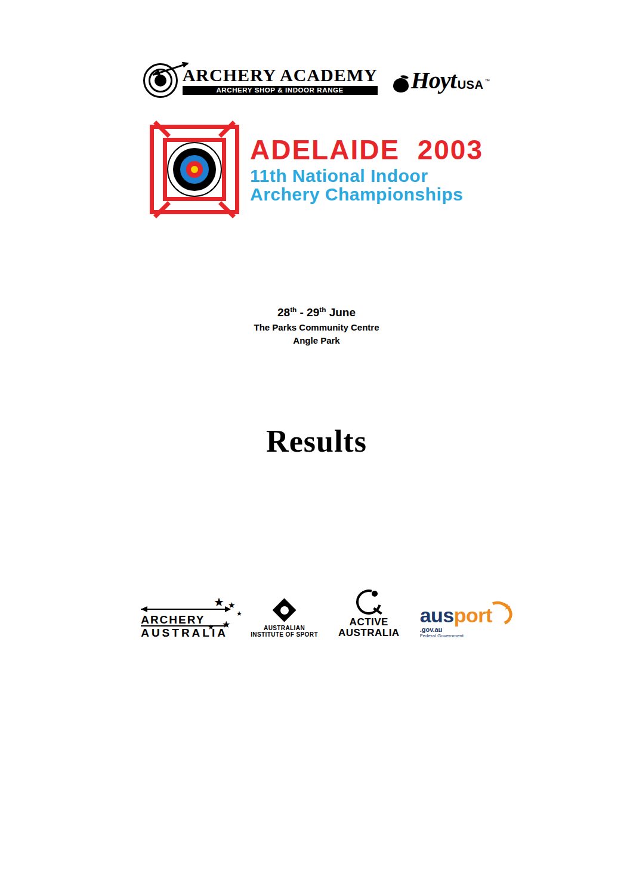ARCHERY ACADEMY
ARCHERY SHOP & INDOOR RANGE
Hoyt USA ™
ADELAIDE 2003
11th National Indoor
Archery Championships
28th - 29th June
The Parks Community Centre
Angle Park
Results
ARCHERY
AUSTRALIA
★★★★★
AUSTRALIAN
INSTITUTE OF SPORT
ACTIVE
AUSTRALIA
aus port
.gov.au
Federal Government
★